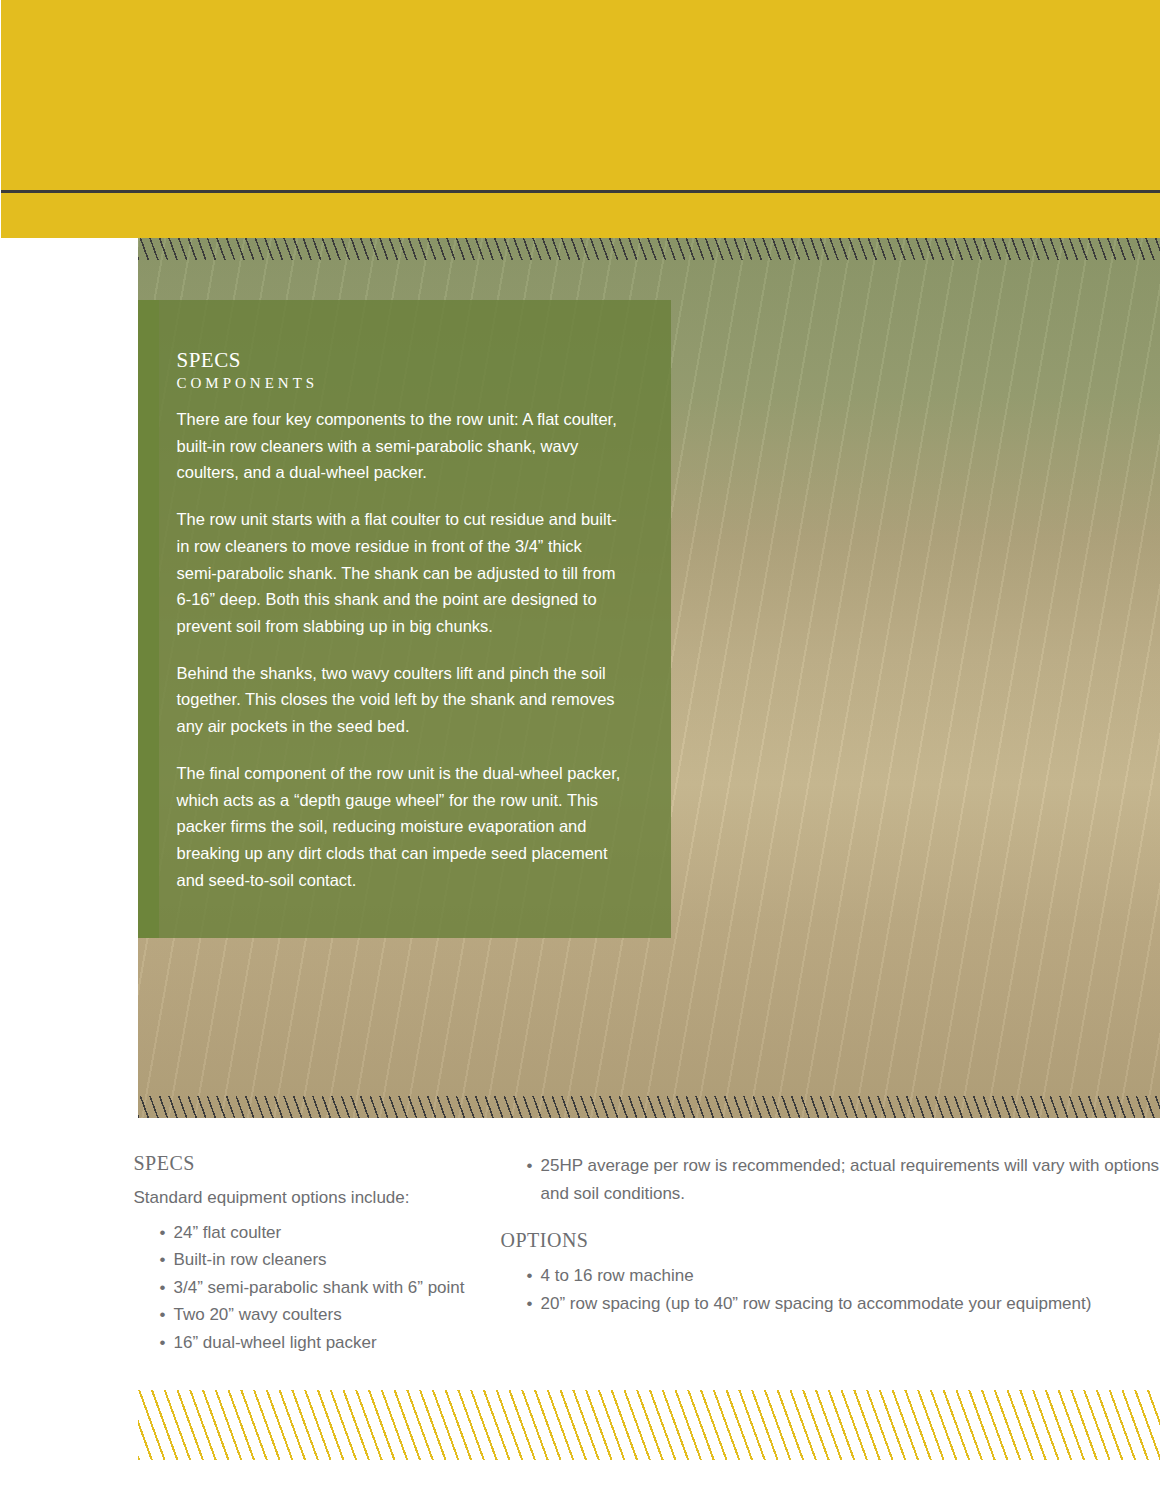SPECS
COMPONENTS
There are four key components to the row unit: A flat coulter, built-in row cleaners with a semi-parabolic shank, wavy coulters, and a dual-wheel packer.
The row unit starts with a flat coulter to cut residue and built-in row cleaners to move residue in front of the 3/4” thick semi-parabolic shank. The shank can be adjusted to till from 6-16” deep. Both this shank and the point are designed to prevent soil from slabbing up in big chunks.
Behind the shanks, two wavy coulters lift and pinch the soil together. This closes the void left by the shank and removes any air pockets in the seed bed.
The final component of the row unit is the dual-wheel packer, which acts as a “depth gauge wheel” for the row unit. This packer firms the soil, reducing moisture evaporation and breaking up any dirt clods that can impede seed placement and seed-to-soil contact.
SPECS
Standard equipment options include:
24” flat coulter
Built-in row cleaners
3/4” semi-parabolic shank with 6” point
Two 20” wavy coulters
16” dual-wheel light packer
25HP average per row is recommended; actual requirements will vary with options and soil conditions.
OPTIONS
4 to 16 row machine
20” row spacing (up to 40” row spacing to accommodate your equipment)